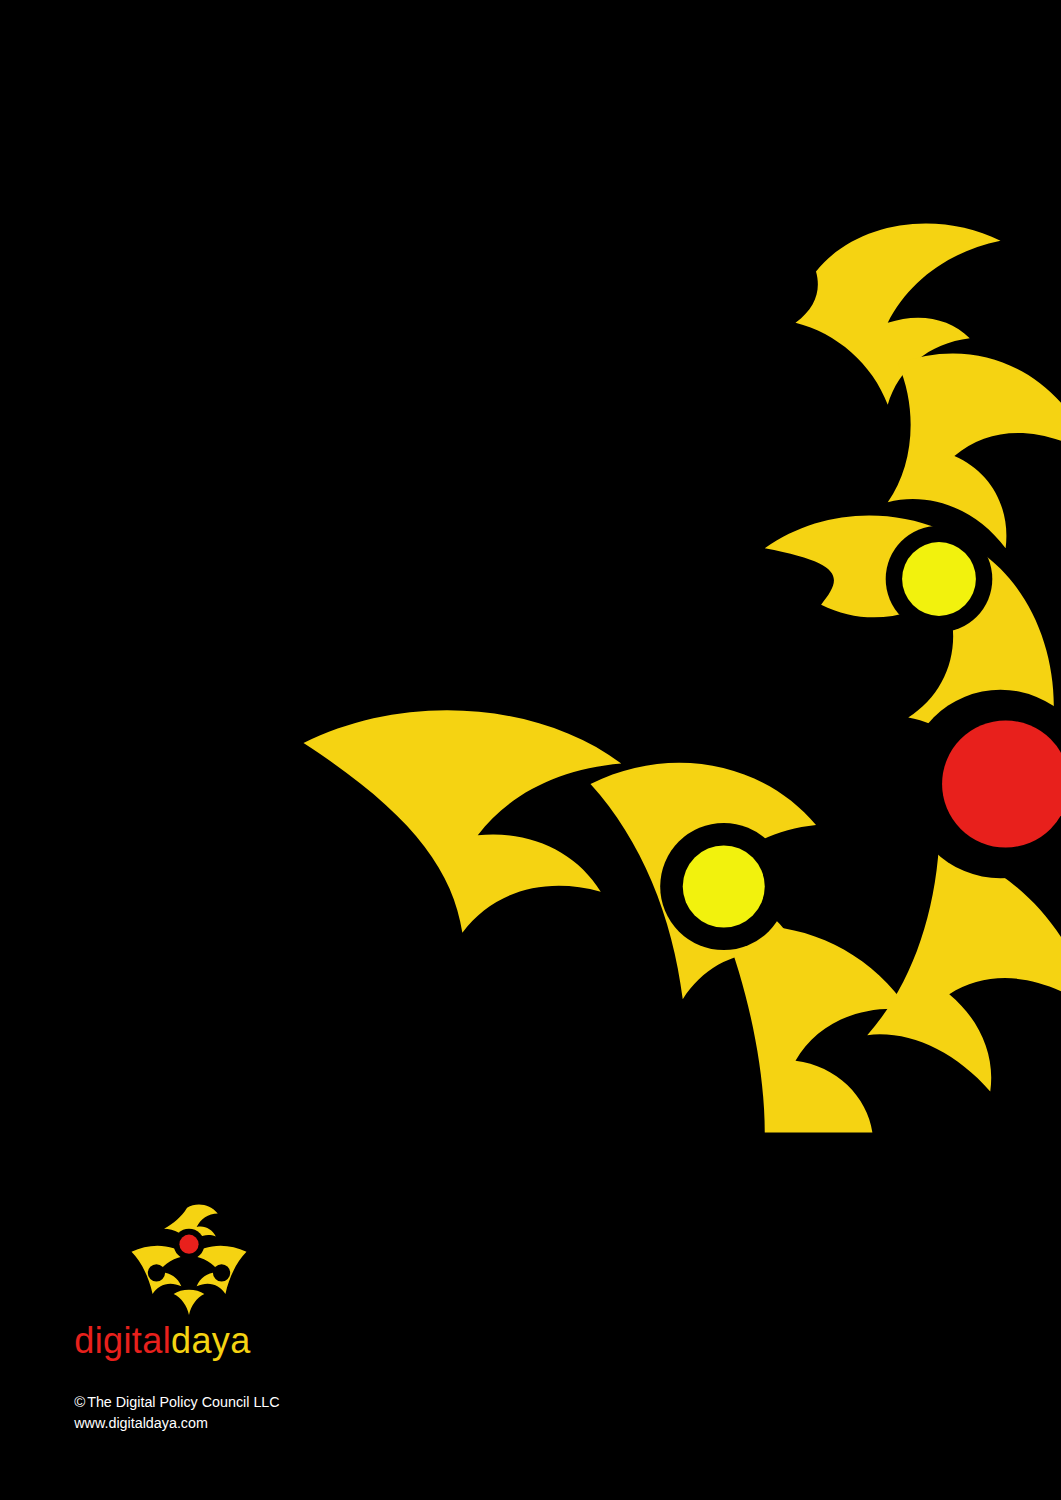digital daya
©The Digital Policy Council LLC
www.digitaldaya.com